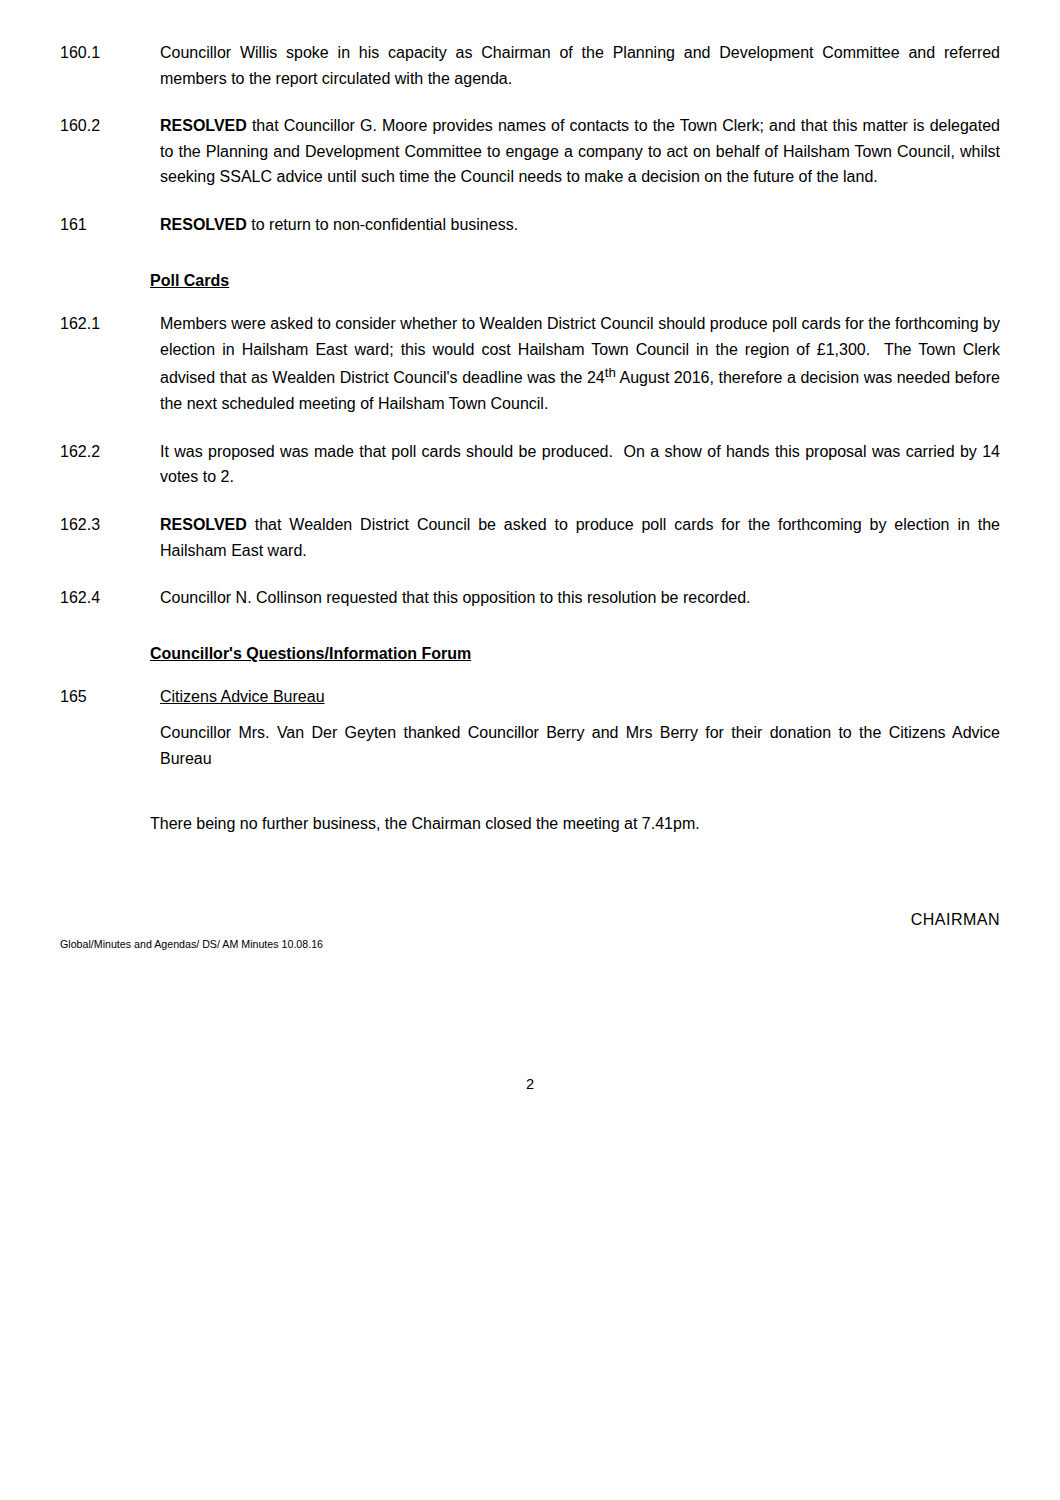160.1
Councillor Willis spoke in his capacity as Chairman of the Planning and Development Committee and referred members to the report circulated with the agenda.
160.2
RESOLVED that Councillor G. Moore provides names of contacts to the Town Clerk; and that this matter is delegated to the Planning and Development Committee to engage a company to act on behalf of Hailsham Town Council, whilst seeking SSALC advice until such time the Council needs to make a decision on the future of the land.
161
RESOLVED to return to non-confidential business.
Poll Cards
162.1
Members were asked to consider whether to Wealden District Council should produce poll cards for the forthcoming by election in Hailsham East ward; this would cost Hailsham Town Council in the region of £1,300. The Town Clerk advised that as Wealden District Council's deadline was the 24th August 2016, therefore a decision was needed before the next scheduled meeting of Hailsham Town Council.
162.2
It was proposed was made that poll cards should be produced. On a show of hands this proposal was carried by 14 votes to 2.
162.3
RESOLVED that Wealden District Council be asked to produce poll cards for the forthcoming by election in the Hailsham East ward.
162.4
Councillor N. Collinson requested that this opposition to this resolution be recorded.
Councillor's Questions/Information Forum
165
Citizens Advice Bureau
Councillor Mrs. Van Der Geyten thanked Councillor Berry and Mrs Berry for their donation to the Citizens Advice Bureau
There being no further business, the Chairman closed the meeting at 7.41pm.
CHAIRMAN
Global/Minutes and Agendas/ DS/ AM Minutes 10.08.16
2